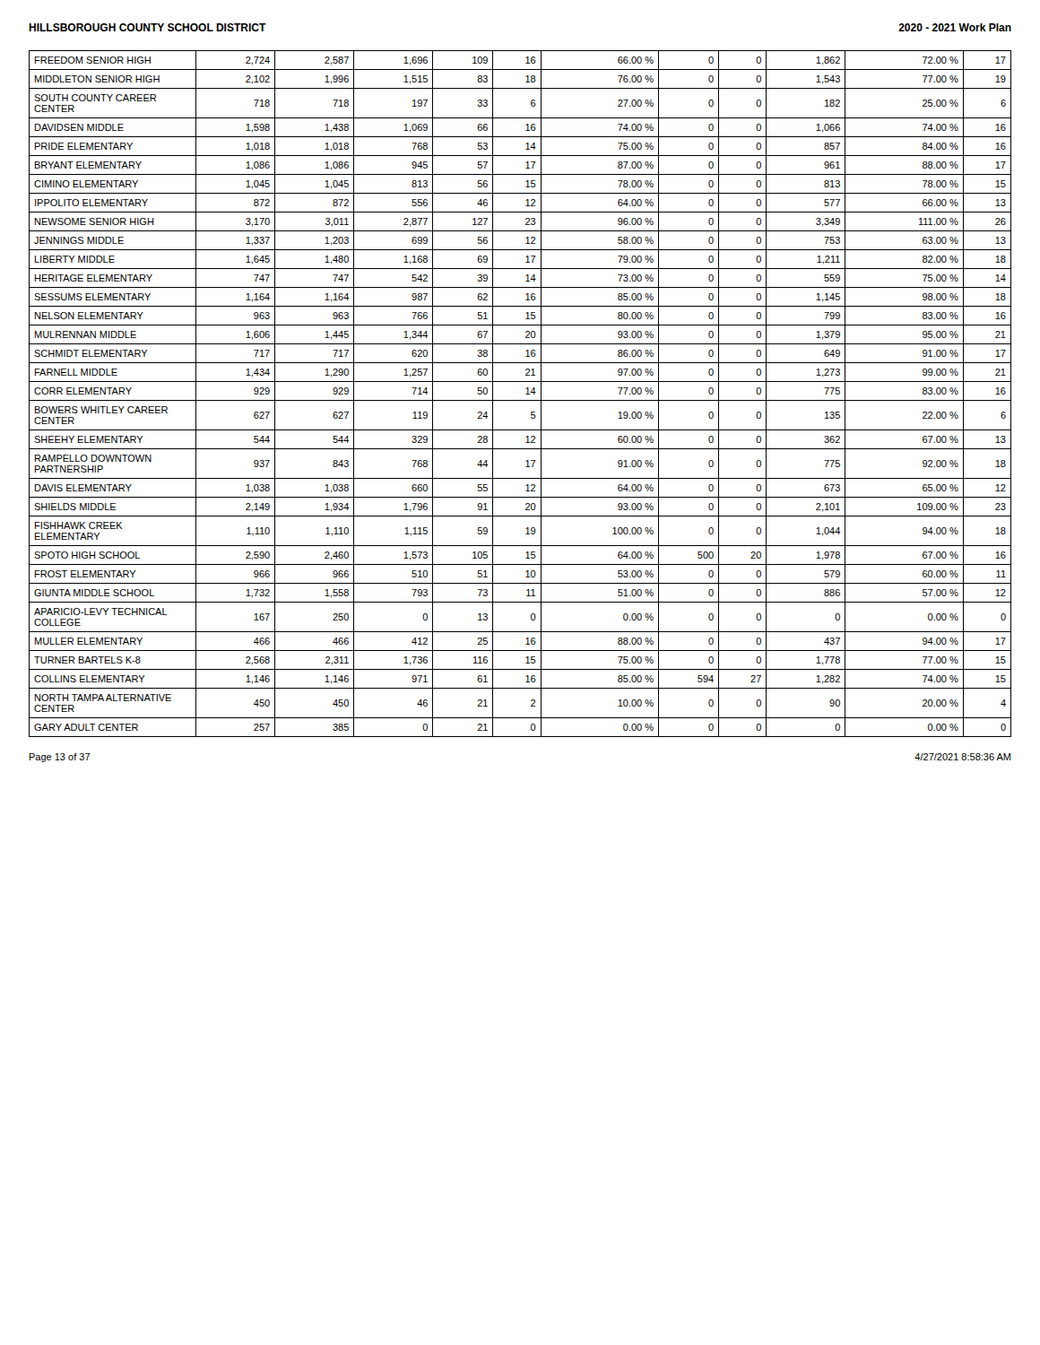HILLSBOROUGH COUNTY SCHOOL DISTRICT 2020 - 2021 Work Plan
| FREEDOM SENIOR HIGH | 2,724 | 2,587 | 1,696 | 109 | 16 | 66.00 % | 0 | 0 | 1,862 | 72.00 % | 17 |
| MIDDLETON SENIOR HIGH | 2,102 | 1,996 | 1,515 | 83 | 18 | 76.00 % | 0 | 0 | 1,543 | 77.00 % | 19 |
| SOUTH COUNTY CAREER CENTER | 718 | 718 | 197 | 33 | 6 | 27.00 % | 0 | 0 | 182 | 25.00 % | 6 |
| DAVIDSEN MIDDLE | 1,598 | 1,438 | 1,069 | 66 | 16 | 74.00 % | 0 | 0 | 1,066 | 74.00 % | 16 |
| PRIDE ELEMENTARY | 1,018 | 1,018 | 768 | 53 | 14 | 75.00 % | 0 | 0 | 857 | 84.00 % | 16 |
| BRYANT ELEMENTARY | 1,086 | 1,086 | 945 | 57 | 17 | 87.00 % | 0 | 0 | 961 | 88.00 % | 17 |
| CIMINO ELEMENTARY | 1,045 | 1,045 | 813 | 56 | 15 | 78.00 % | 0 | 0 | 813 | 78.00 % | 15 |
| IPPOLITO ELEMENTARY | 872 | 872 | 556 | 46 | 12 | 64.00 % | 0 | 0 | 577 | 66.00 % | 13 |
| NEWSOME SENIOR HIGH | 3,170 | 3,011 | 2,877 | 127 | 23 | 96.00 % | 0 | 0 | 3,349 | 111.00 % | 26 |
| JENNINGS MIDDLE | 1,337 | 1,203 | 699 | 56 | 12 | 58.00 % | 0 | 0 | 753 | 63.00 % | 13 |
| LIBERTY MIDDLE | 1,645 | 1,480 | 1,168 | 69 | 17 | 79.00 % | 0 | 0 | 1,211 | 82.00 % | 18 |
| HERITAGE ELEMENTARY | 747 | 747 | 542 | 39 | 14 | 73.00 % | 0 | 0 | 559 | 75.00 % | 14 |
| SESSUMS ELEMENTARY | 1,164 | 1,164 | 987 | 62 | 16 | 85.00 % | 0 | 0 | 1,145 | 98.00 % | 18 |
| NELSON ELEMENTARY | 963 | 963 | 766 | 51 | 15 | 80.00 % | 0 | 0 | 799 | 83.00 % | 16 |
| MULRENNAN MIDDLE | 1,606 | 1,445 | 1,344 | 67 | 20 | 93.00 % | 0 | 0 | 1,379 | 95.00 % | 21 |
| SCHMIDT ELEMENTARY | 717 | 717 | 620 | 38 | 16 | 86.00 % | 0 | 0 | 649 | 91.00 % | 17 |
| FARNELL MIDDLE | 1,434 | 1,290 | 1,257 | 60 | 21 | 97.00 % | 0 | 0 | 1,273 | 99.00 % | 21 |
| CORR ELEMENTARY | 929 | 929 | 714 | 50 | 14 | 77.00 % | 0 | 0 | 775 | 83.00 % | 16 |
| BOWERS WHITLEY CAREER CENTER | 627 | 627 | 119 | 24 | 5 | 19.00 % | 0 | 0 | 135 | 22.00 % | 6 |
| SHEEHY ELEMENTARY | 544 | 544 | 329 | 28 | 12 | 60.00 % | 0 | 0 | 362 | 67.00 % | 13 |
| RAMPELLO DOWNTOWN PARTNERSHIP | 937 | 843 | 768 | 44 | 17 | 91.00 % | 0 | 0 | 775 | 92.00 % | 18 |
| DAVIS ELEMENTARY | 1,038 | 1,038 | 660 | 55 | 12 | 64.00 % | 0 | 0 | 673 | 65.00 % | 12 |
| SHIELDS MIDDLE | 2,149 | 1,934 | 1,796 | 91 | 20 | 93.00 % | 0 | 0 | 2,101 | 109.00 % | 23 |
| FISHHAWK CREEK ELEMENTARY | 1,110 | 1,110 | 1,115 | 59 | 19 | 100.00 % | 0 | 0 | 1,044 | 94.00 % | 18 |
| SPOTO HIGH SCHOOL | 2,590 | 2,460 | 1,573 | 105 | 15 | 64.00 % | 500 | 20 | 1,978 | 67.00 % | 16 |
| FROST ELEMENTARY | 966 | 966 | 510 | 51 | 10 | 53.00 % | 0 | 0 | 579 | 60.00 % | 11 |
| GIUNTA MIDDLE SCHOOL | 1,732 | 1,558 | 793 | 73 | 11 | 51.00 % | 0 | 0 | 886 | 57.00 % | 12 |
| APARICIO-LEVY TECHNICAL COLLEGE | 167 | 250 | 0 | 13 | 0 | 0.00 % | 0 | 0 | 0 | 0.00 % | 0 |
| MULLER ELEMENTARY | 466 | 466 | 412 | 25 | 16 | 88.00 % | 0 | 0 | 437 | 94.00 % | 17 |
| TURNER BARTELS K-8 | 2,568 | 2,311 | 1,736 | 116 | 15 | 75.00 % | 0 | 0 | 1,778 | 77.00 % | 15 |
| COLLINS ELEMENTARY | 1,146 | 1,146 | 971 | 61 | 16 | 85.00 % | 594 | 27 | 1,282 | 74.00 % | 15 |
| NORTH TAMPA ALTERNATIVE CENTER | 450 | 450 | 46 | 21 | 2 | 10.00 % | 0 | 0 | 90 | 20.00 % | 4 |
| GARY ADULT CENTER | 257 | 385 | 0 | 21 | 0 | 0.00 % | 0 | 0 | 0 | 0.00 % | 0 |
Page 13 of 37 4/27/2021 8:58:36 AM